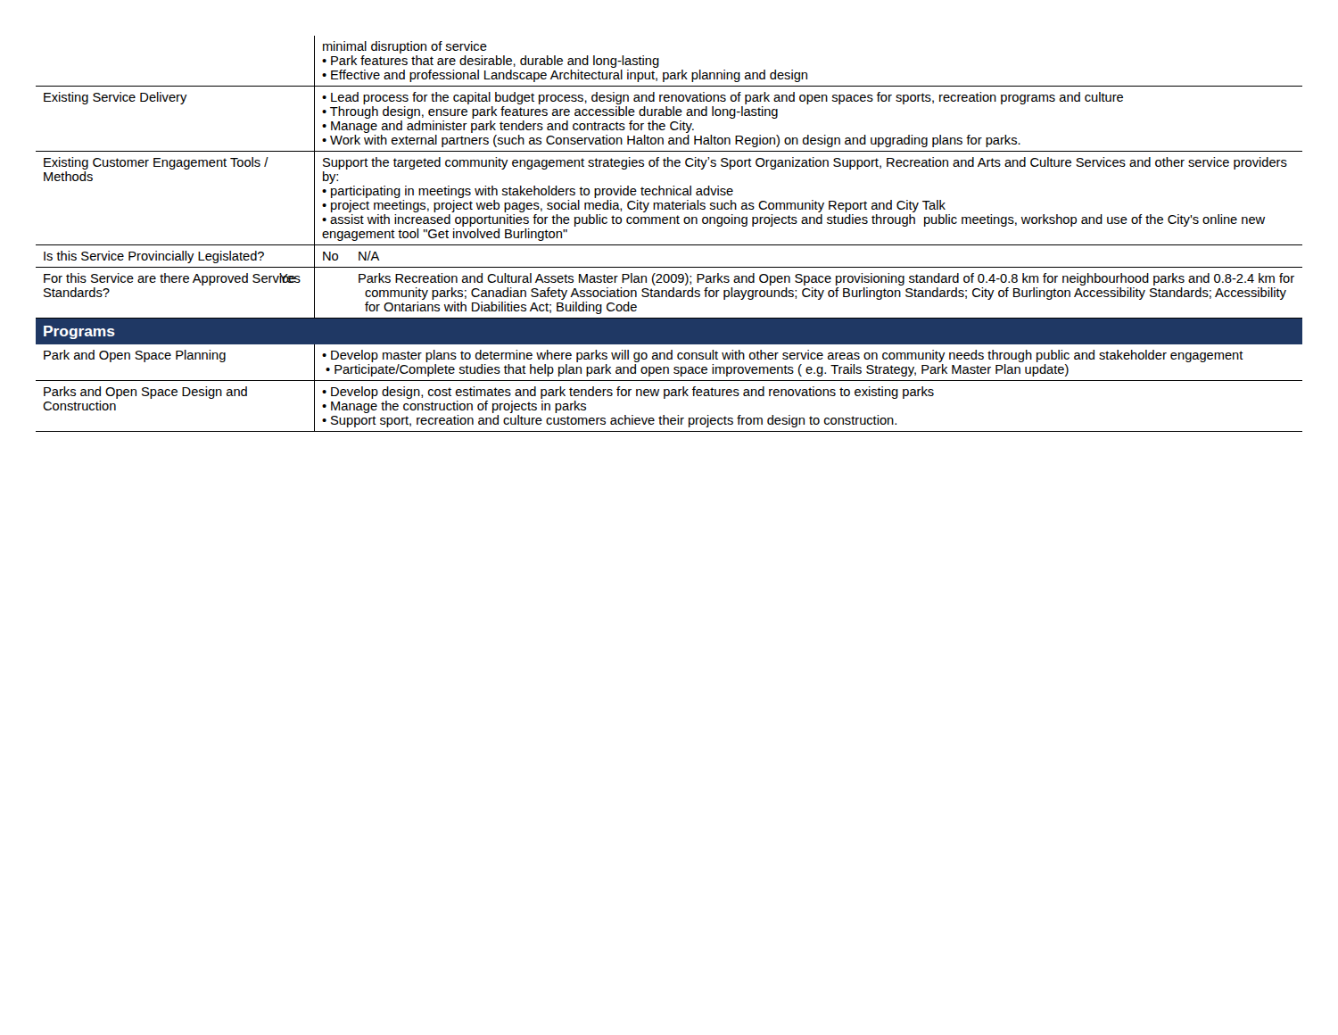| | minimal disruption of service • Park features that are desirable, durable and long-lasting • Effective and professional Landscape Architectural input, park planning and design |
| Existing Service Delivery | • Lead process for the capital budget process, design and renovations of park and open spaces for sports, recreation programs and culture • Through design, ensure park features are accessible durable and long-lasting • Manage and administer park tenders and contracts for the City. • Work with external partners (such as Conservation Halton and Halton Region) on design and upgrading plans for parks. |
| Existing Customer Engagement Tools / Methods | Support the targeted community engagement strategies of the Cityʼs Sport Organization Support, Recreation and Arts and Culture Services and other service providers by: • participating in meetings with stakeholders to provide technical advise • project meetings, project web pages, social media, City materials such as Community Report and City Talk • assist with increased opportunities for the public to comment on ongoing projects and studies through public meetings, workshop and use of the City's online new engagement tool "Get involved Burlington" |
| Is this Service Provincially Legislated? | No N/A |
| For this Service are there Approved Service Standards? | Yes Parks Recreation and Cultural Assets Master Plan (2009); Parks and Open Space provisioning standard of 0.4-0.8 km for neighbourhood parks and 0.8-2.4 km for community parks; Canadian Safety Association Standards for playgrounds; City of Burlington Standards; City of Burlington Accessibility Standards; Accessibility for Ontarians with Diabilities Act; Building Code |
| Programs |
| Park and Open Space Planning | • Develop master plans to determine where parks will go and consult with other service areas on community needs through public and stakeholder engagement • Participate/Complete studies that help plan park and open space improvements ( e.g. Trails Strategy, Park Master Plan update) |
| Parks and Open Space Design and Construction | • Develop design, cost estimates and park tenders for new park features and renovations to existing parks • Manage the construction of projects in parks • Support sport, recreation and culture customers achieve their projects from design to construction. |